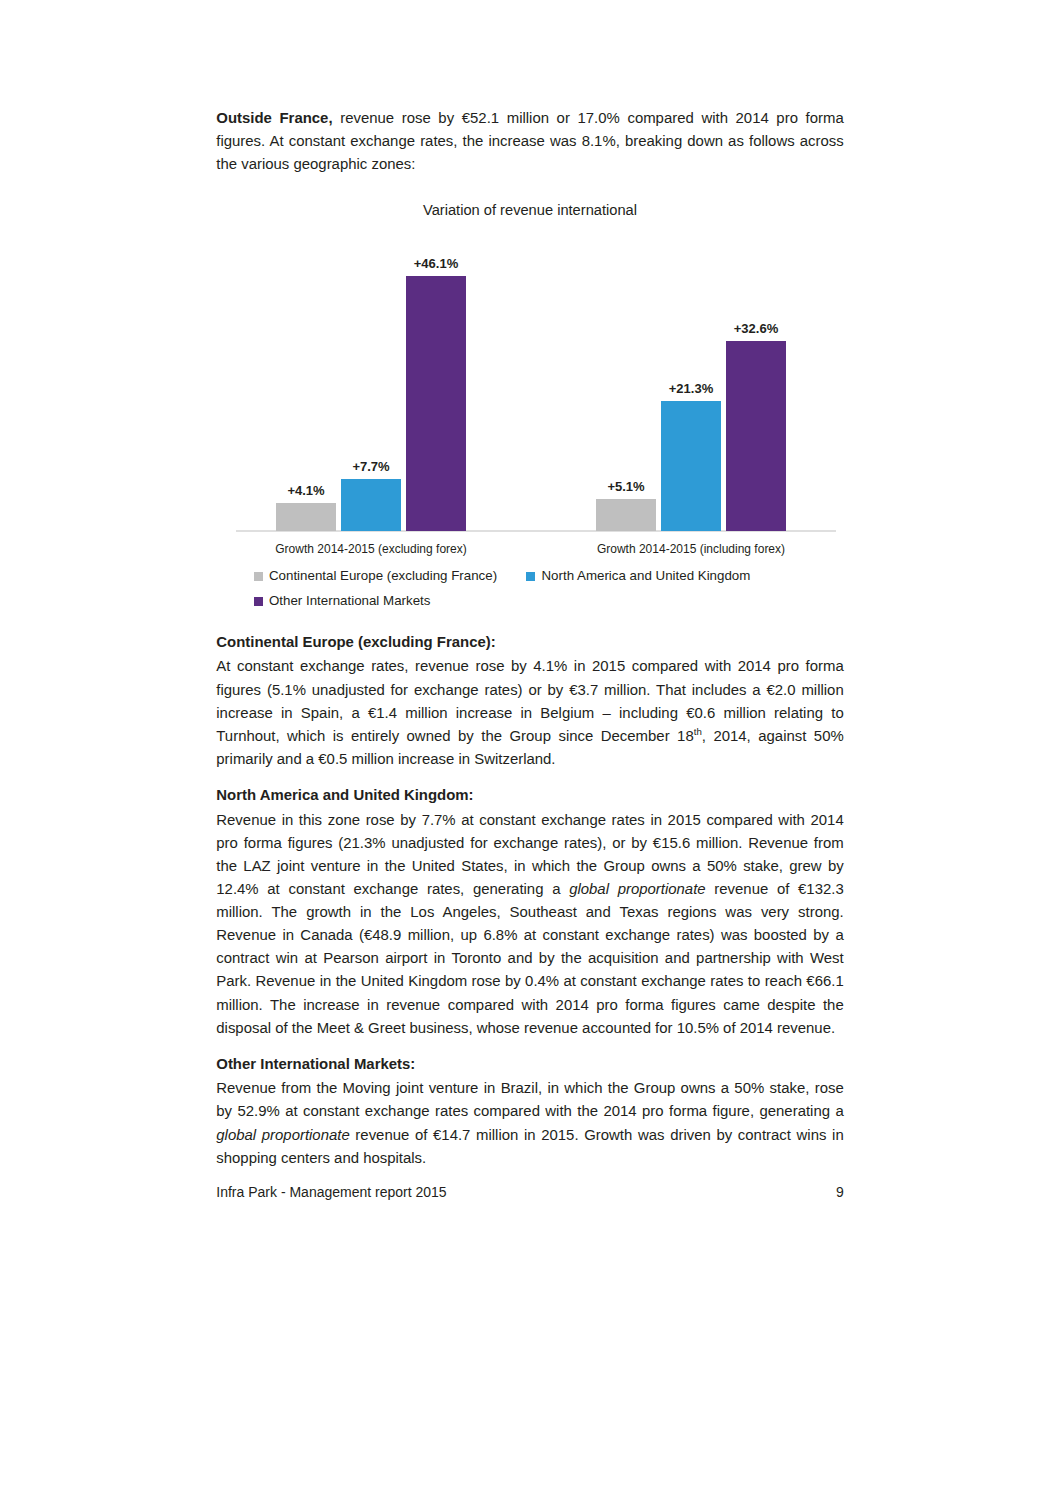Outside France, revenue rose by €52.1 million or 17.0% compared with 2014 pro forma figures. At constant exchange rates, the increase was 8.1%, breaking down as follows across the various geographic zones:
Variation of revenue international
+4.1% +7.7% +46.1% +5.1% +21.3% +32.6% Growth 2014-2015 (excluding forex) Growth 2014-2015 (including forex)
Continental Europe (excluding France) North America and United Kingdom
Other International Markets
Continental Europe (excluding France):
At constant exchange rates, revenue rose by 4.1% in 2015 compared with 2014 pro forma figures (5.1% unadjusted for exchange rates) or by €3.7 million. That includes a €2.0 million increase in Spain, a €1.4 million increase in Belgium – including €0.6 million relating to Turnhout, which is entirely owned by the Group since December 18th, 2014, against 50% primarily and a €0.5 million increase in Switzerland.
North America and United Kingdom:
Revenue in this zone rose by 7.7% at constant exchange rates in 2015 compared with 2014 pro forma figures (21.3% unadjusted for exchange rates), or by €15.6 million. Revenue from the LAZ joint venture in the United States, in which the Group owns a 50% stake, grew by 12.4% at constant exchange rates, generating a global proportionate revenue of €132.3 million. The growth in the Los Angeles, Southeast and Texas regions was very strong. Revenue in Canada (€48.9 million, up 6.8% at constant exchange rates) was boosted by a contract win at Pearson airport in Toronto and by the acquisition and partnership with West Park. Revenue in the United Kingdom rose by 0.4% at constant exchange rates to reach €66.1 million. The increase in revenue compared with 2014 pro forma figures came despite the disposal of the Meet & Greet business, whose revenue accounted for 10.5% of 2014 revenue.
Other International Markets:
Revenue from the Moving joint venture in Brazil, in which the Group owns a 50% stake, rose by 52.9% at constant exchange rates compared with the 2014 pro forma figure, generating a global proportionate revenue of €14.7 million in 2015. Growth was driven by contract wins in shopping centers and hospitals.
Infra Park - Management report 2015 9